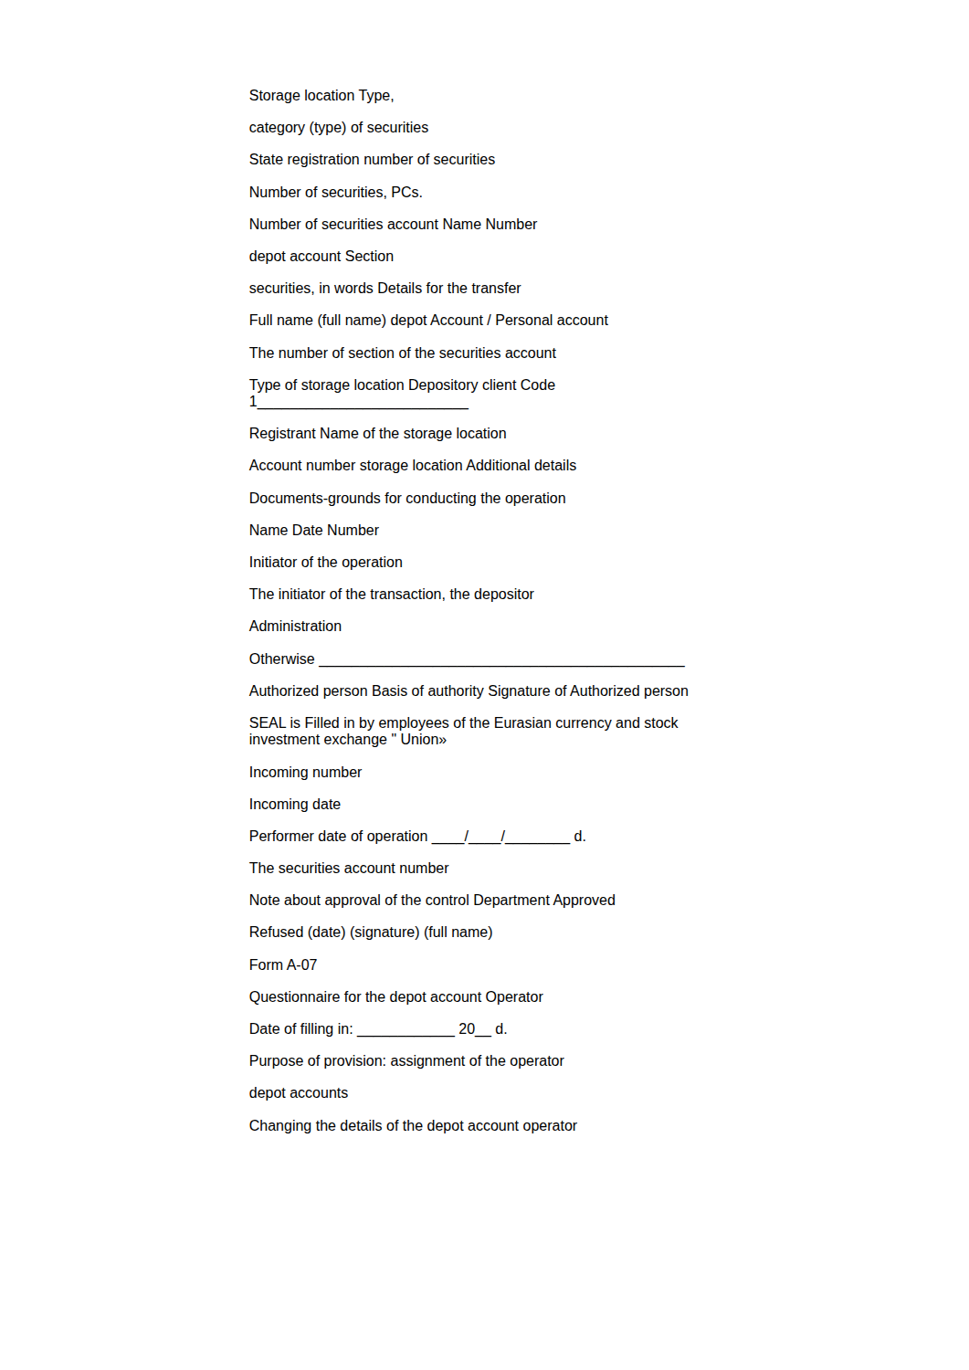Storage location Type,
category (type) of securities
State registration number of securities
Number of securities, PCs.
Number of securities account Name Number
depot account Section
securities, in words Details for the transfer
Full name (full name) depot Account / Personal account
The number of section of the securities account
Type of storage location Depository client Code 1__________________________
Registrant Name of the storage location
Account number storage location Additional details
Documents-grounds for conducting the operation
Name Date Number
Initiator of the operation
The initiator of the transaction, the depositor
Administration
Otherwise _____________________________________________
Authorized person Basis of authority Signature of Authorized person
SEAL is Filled in by employees of the Eurasian currency and stock investment exchange " Union»
Incoming number
Incoming date
Performer date of operation ____/____/________ d.
The securities account number
Note about approval of the control Department Approved
Refused (date) (signature) (full name)
Form A-07
Questionnaire for the depot account Operator
Date of filling in: ____________ 20__ d.
Purpose of provision: assignment of the operator
depot accounts
Changing the details of the depot account operator